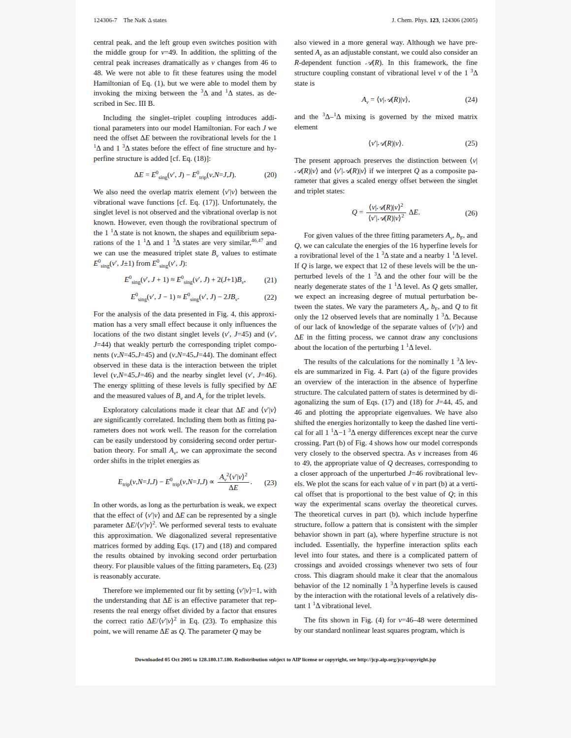124306-7 The NaK Δ states
J. Chem. Phys. 123, 124306 (2005)
central peak, and the left group even switches position with the middle group for v=49. In addition, the splitting of the central peak increases dramatically as v changes from 46 to 48. We were not able to fit these features using the model Hamiltonian of Eq. (1), but we were able to model them by invoking the mixing between the 3Δ and 1Δ states, as described in Sec. III B.
Including the singlet–triplet coupling introduces additional parameters into our model Hamiltonian. For each J we need the offset ΔE between the rovibrational levels for the 1 1Δ and 1 3Δ states before the effect of fine structure and hyperfine structure is added [cf. Eq. (18)]:
ΔE = E0sing(v′, J) − E0trip(v,N=J,J). (20)
We also need the overlap matrix element ⟨v′|v⟩ between the vibrational wave functions [cf. Eq. (17)]. Unfortunately, the singlet level is not observed and the vibrational overlap is not known. However, even though the rovibrational spectrum of the 1 1Δ state is not known, the shapes and equilibrium separations of the 1 1Δ and 1 3Δ states are very similar,46,47 and we can use the measured triplet state Bv values to estimate E0sing(v′, J±1) from E0sing(v′, J):
E0sing(v′, J + 1) ≈ E0sing(v′, J) + 2(J+1)Bv, (21)
E0sing(v′, J − 1) ≈ E0sing(v′, J) − 2JBv. (22)
For the analysis of the data presented in Fig. 4, this approximation has a very small effect because it only influences the locations of the two distant singlet levels (v′, J=45) and (v′, J=44) that weakly perturb the corresponding triplet components (v,N=45,J=45) and (v,N=45,J=44). The dominant effect observed in these data is the interaction between the triplet level (v,N=45,J=46) and the nearby singlet level (v′, J=46). The energy splitting of these levels is fully specified by ΔE and the measured values of Bv and Av for the triplet levels.
Exploratory calculations made it clear that ΔE and ⟨v′|v⟩ are significantly correlated. Including them both as fitting parameters does not work well. The reason for the correlation can be easily understood by considering second order perturbation theory. For small Av, we can approximate the second order shifts in the triplet energies as
Etrip(v,N=J,J) − E0trip(v,N=J,J) ∝ Av2⟨v′|v⟩2 ΔE. (23)
In other words, as long as the perturbation is weak, we expect that the effect of ⟨v′|v⟩ and ΔE can be represented by a single parameter ΔE/⟨v′|v⟩2. We performed several tests to evaluate this approximation. We diagonalized several representative matrices formed by adding Eqs. (17) and (18) and compared the results obtained by invoking second order perturbation theory. For plausible values of the fitting parameters, Eq. (23) is reasonably accurate.
Therefore we implemented our fit by setting ⟨v′|v⟩=1, with the understanding that ΔE is an effective parameter that represents the real energy offset divided by a factor that ensures the correct ratio ΔE/⟨v′|v⟩2 in Eq. (23). To emphasize this point, we will rename ΔE as Q. The parameter Q may be
also viewed in a more general way. Although we have presented Av as an adjustable constant, we could also consider an R-dependent function 𝒜(R). In this framework, the fine structure coupling constant of vibrational level v of the 1 3Δ state is
Av = ⟨v|𝒜(R)|v⟩, (24)
and the 3Δ–1Δ mixing is governed by the mixed matrix element
⟨v′|𝒜(R)|v⟩. (25)
The present approach preserves the distinction between ⟨v|𝒜(R)|v⟩ and ⟨v′|𝒜(R)|v⟩ if we interpret Q as a composite parameter that gives a scaled energy offset between the singlet and triplet states:
Q = ⟨v|𝒜(R)|v⟩2⟨v′|𝒜(R)|v⟩2 ΔE. (26)
For given values of the three fitting parameters Av, bF, and Q, we can calculate the energies of the 16 hyperfine levels for a rovibrational level of the 1 3Δ state and a nearby 1 1Δ level. If Q is large, we expect that 12 of these levels will be the unperturbed levels of the 1 3Δ and the other four will be the nearly degenerate states of the 1 1Δ level. As Q gets smaller, we expect an increasing degree of mutual perturbation between the states. We vary the parameters Av, bF, and Q to fit only the 12 observed levels that are nominally 1 3Δ. Because of our lack of knowledge of the separate values of ⟨v′|v⟩ and ΔE in the fitting process, we cannot draw any conclusions about the location of the perturbing 1 1Δ level.
The results of the calculations for the nominally 1 3Δ levels are summarized in Fig. 4. Part (a) of the figure provides an overview of the interaction in the absence of hyperfine structure. The calculated pattern of states is determined by diagonalizing the sum of Eqs. (17) and (18) for J=44, 45, and 46 and plotting the appropriate eigenvalues. We have also shifted the energies horizontally to keep the dashed line vertical for all 1 1Δ−1 3Δ energy differences except near the curve crossing. Part (b) of Fig. 4 shows how our model corresponds very closely to the observed spectra. As v increases from 46 to 49, the appropriate value of Q decreases, corresponding to a closer approach of the unperturbed J=46 rovibrational levels. We plot the scans for each value of v in part (b) at a vertical offset that is proportional to the best value of Q; in this way the experimental scans overlay the theoretical curves. The theoretical curves in part (b), which include hyperfine structure, follow a pattern that is consistent with the simpler behavior shown in part (a), where hyperfine structure is not included. Essentially, the hyperfine interaction splits each level into four states, and there is a complicated pattern of crossings and avoided crossings whenever two sets of four cross. This diagram should make it clear that the anomalous behavior of the 12 nominally 1 3Δ hyperfine levels is caused by the interaction with the rotational levels of a relatively distant 1 1Δ vibrational level.
The fits shown in Fig. (4) for v=46–48 were determined by our standard nonlinear least squares program, which is
Downloaded 05 Oct 2005 to 128.180.17.180. Redistribution subject to AIP license or copyright, see http://jcp.aip.org/jcp/copyright.jsp